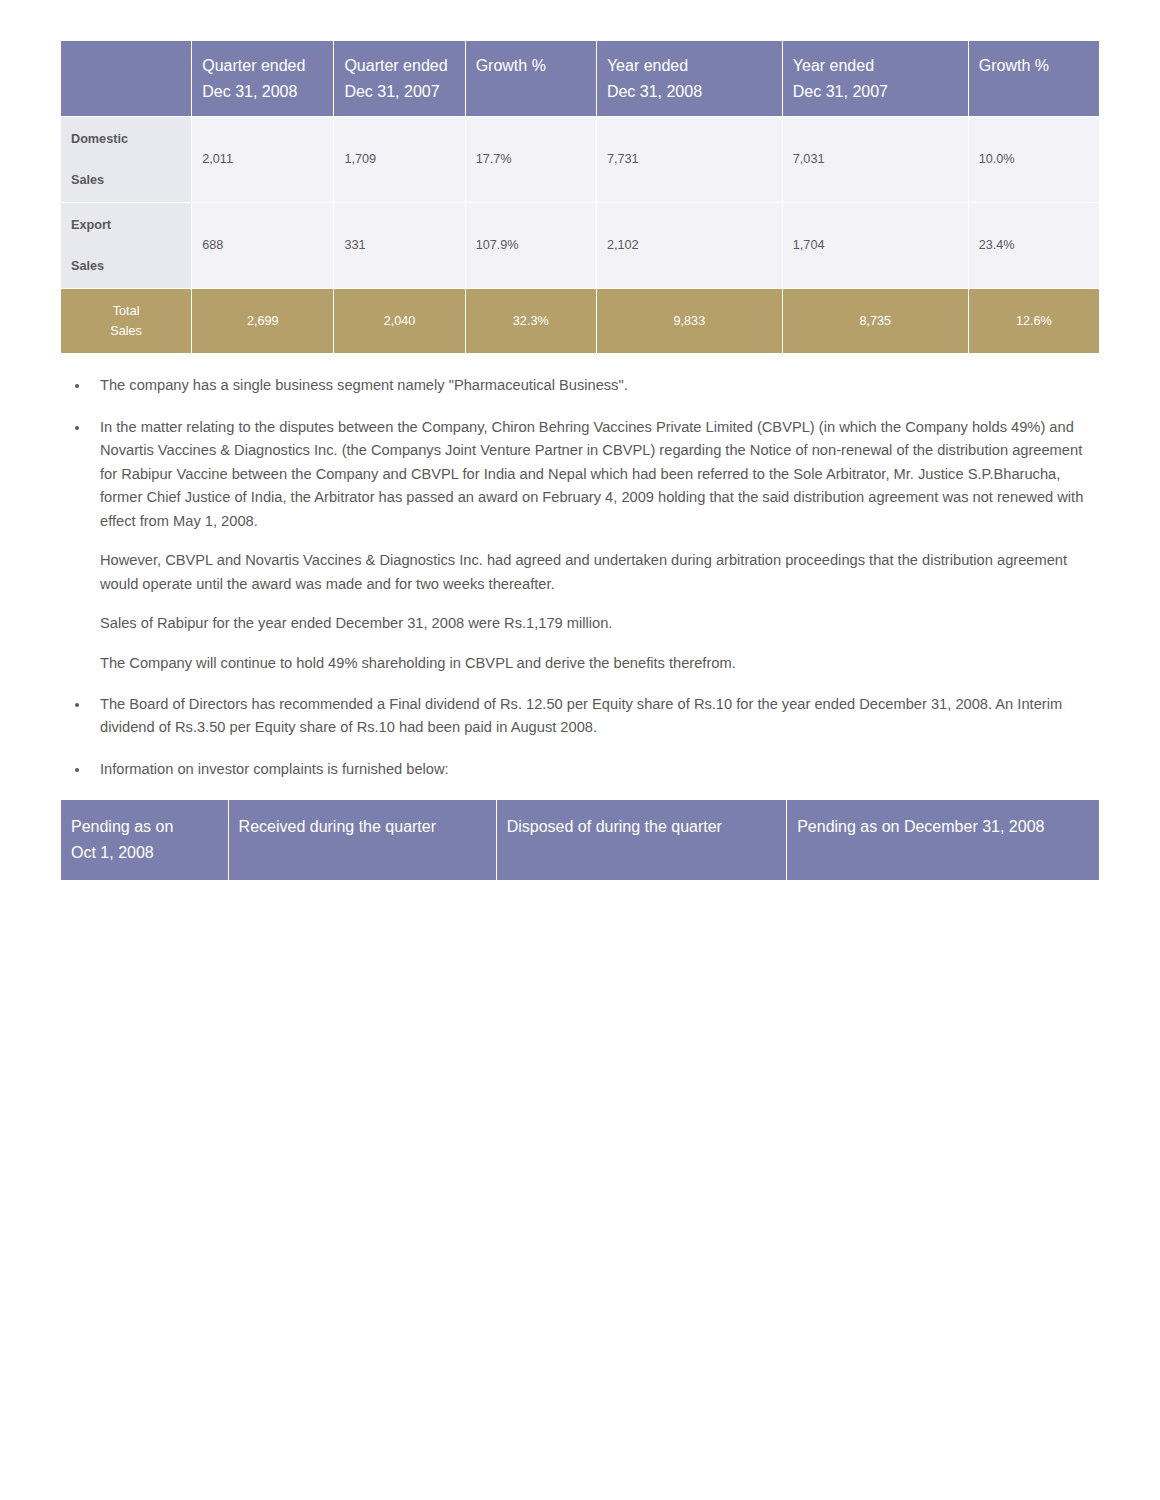| | Quarter ended Dec 31, 2008 | Quarter ended Dec 31, 2007 | Growth % | Year ended Dec 31, 2008 | Year ended Dec 31, 2007 | Growth % |
| --- | --- | --- | --- | --- | --- | --- |
| Domestic Sales | 2,011 | 1,709 | 17.7% | 7,731 | 7,031 | 10.0% |
| Export Sales | 688 | 331 | 107.9% | 2,102 | 1,704 | 23.4% |
| Total Sales | 2,699 | 2,040 | 32.3% | 9,833 | 8,735 | 12.6% |
The company has a single business segment namely "Pharmaceutical Business".
In the matter relating to the disputes between the Company, Chiron Behring Vaccines Private Limited (CBVPL) (in which the Company holds 49%) and Novartis Vaccines & Diagnostics Inc. (the Companys Joint Venture Partner in CBVPL) regarding the Notice of non-renewal of the distribution agreement for Rabipur Vaccine between the Company and CBVPL for India and Nepal which had been referred to the Sole Arbitrator, Mr. Justice S.P.Bharucha, former Chief Justice of India, the Arbitrator has passed an award on February 4, 2009 holding that the said distribution agreement was not renewed with effect from May 1, 2008.
However, CBVPL and Novartis Vaccines & Diagnostics Inc. had agreed and undertaken during arbitration proceedings that the distribution agreement would operate until the award was made and for two weeks thereafter.
Sales of Rabipur for the year ended December 31, 2008 were Rs.1,179 million.
The Company will continue to hold 49% shareholding in CBVPL and derive the benefits therefrom.
The Board of Directors has recommended a Final dividend of Rs. 12.50 per Equity share of Rs.10 for the year ended December 31, 2008. An Interim dividend of Rs.3.50 per Equity share of Rs.10 had been paid in August 2008.
Information on investor complaints is furnished below:
| Pending as on Oct 1, 2008 | Received during the quarter | Disposed of during the quarter | Pending as on December 31, 2008 |
| --- | --- | --- | --- |